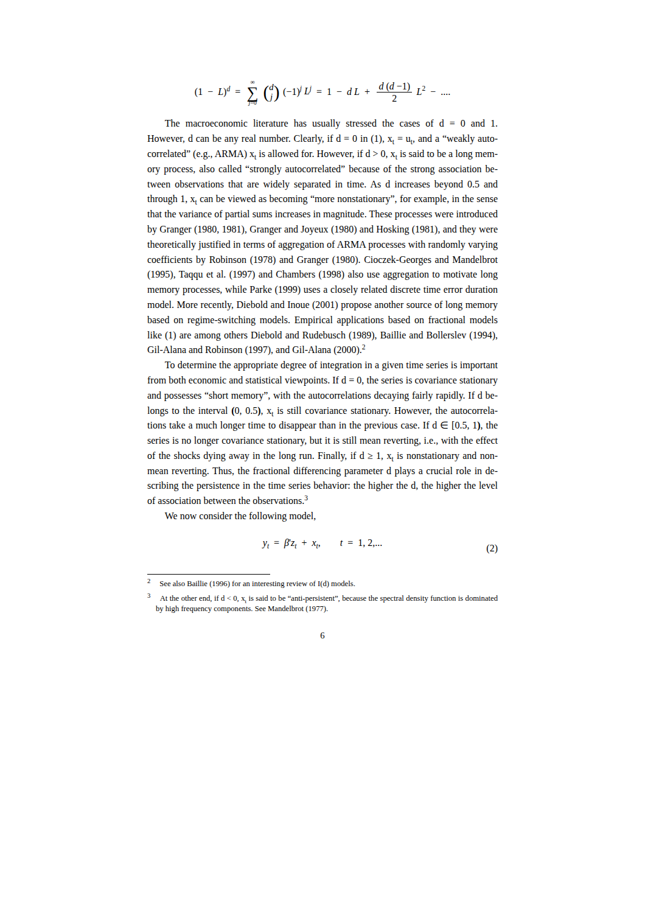(1 − L)d = ∞ ∑ j=0 (d
j) (−1)j Lj = 1 − d L + d (d −1) 2 L2 − ....
The macroeconomic literature has usually stressed the cases of d = 0 and 1. However, d can be any real number. Clearly, if d = 0 in (1), xt = ut, and a “weakly autocorrelated” (e.g., ARMA) xt is allowed for. However, if d > 0, xt is said to be a long memory process, also called “strongly autocorrelated” because of the strong association between observations that are widely separated in time. As d increases beyond 0.5 and through 1, xt can be viewed as becoming “more nonstationary”, for example, in the sense that the variance of partial sums increases in magnitude. These processes were introduced by Granger (1980, 1981), Granger and Joyeux (1980) and Hosking (1981), and they were theoretically justified in terms of aggregation of ARMA processes with randomly varying coefficients by Robinson (1978) and Granger (1980). Cioczek-Georges and Mandelbrot (1995), Taqqu et al. (1997) and Chambers (1998) also use aggregation to motivate long memory processes, while Parke (1999) uses a closely related discrete time error duration model. More recently, Diebold and Inoue (2001) propose another source of long memory based on regime-switching models. Empirical applications based on fractional models like (1) are among others Diebold and Rudebusch (1989), Baillie and Bollerslev (1994), Gil-Alana and Robinson (1997), and Gil-Alana (2000).2
To determine the appropriate degree of integration in a given time series is important from both economic and statistical viewpoints. If d = 0, the series is covariance stationary and possesses “short memory”, with the autocorrelations decaying fairly rapidly. If d belongs to the interval (0, 0.5), xt is still covariance stationary. However, the autocorrelations take a much longer time to disappear than in the previous case. If d ∈ [0.5, 1), the series is no longer covariance stationary, but it is still mean reverting, i.e., with the effect of the shocks dying away in the long run. Finally, if d ≥ 1, xt is nonstationary and non-mean reverting. Thus, the fractional differencing parameter d plays a crucial role in describing the persistence in the time series behavior: the higher the d, the higher the level of association between the observations.3
We now consider the following model,
yt = β'zt + xt, t = 1, 2,...
(2)
2 See also Baillie (1996) for an interesting review of I(d) models.
3 At the other end, if d < 0, xt is said to be “anti-persistent”, because the spectral density function is dominated by high frequency components. See Mandelbrot (1977).
6